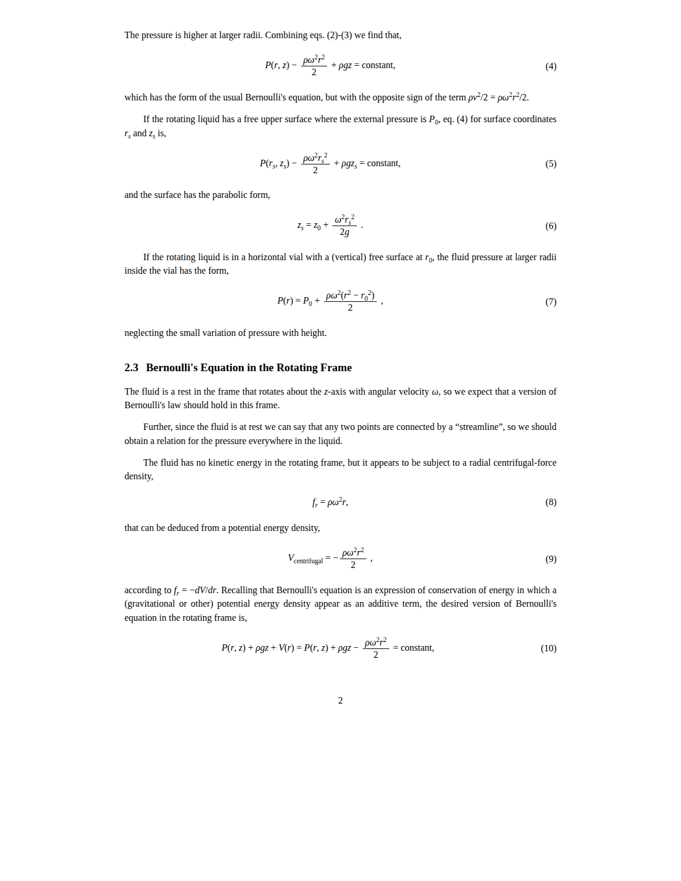The pressure is higher at larger radii. Combining eqs. (2)-(3) we find that,
P(r, z) − ρω2r22 + ρgz = constant,
(4)
which has the form of the usual Bernoulli's equation, but with the opposite sign of the term ρv2/2 = ρω2r2/2.
If the rotating liquid has a free upper surface where the external pressure is P0, eq. (4) for surface coordinates rs and zs is,
P(rs, zs) − ρω2rs22 + ρgzs = constant,
(5)
and the surface has the parabolic form,
zs = z0 + ω2rs22g .
(6)
If the rotating liquid is in a horizontal vial with a (vertical) free surface at r0, the fluid pressure at larger radii inside the vial has the form,
P(r) = P0 + ρω2(r2 − r02) 2 ,
(7)
neglecting the small variation of pressure with height.
2.3 Bernoulli's Equation in the Rotating Frame
The fluid is a rest in the frame that rotates about the z-axis with angular velocity ω, so we expect that a version of Bernoulli's law should hold in this frame.
Further, since the fluid is at rest we can say that any two points are connected by a “streamline”, so we should obtain a relation for the pressure everywhere in the liquid.
The fluid has no kinetic energy in the rotating frame, but it appears to be subject to a radial centrifugal-force density,
fr = ρω2r,
(8)
that can be deduced from a potential energy density,
Vcentrifugal = −ρω2r22 ,
(9)
according to fr = −dV/dr. Recalling that Bernoulli's equation is an expression of conservation of energy in which a (gravitational or other) potential energy density appear as an additive term, the desired version of Bernoulli's equation in the rotating frame is,
P(r, z) + ρgz + V(r) = P(r, z) + ρgz − ρω2r22 = constant,
(10)
2